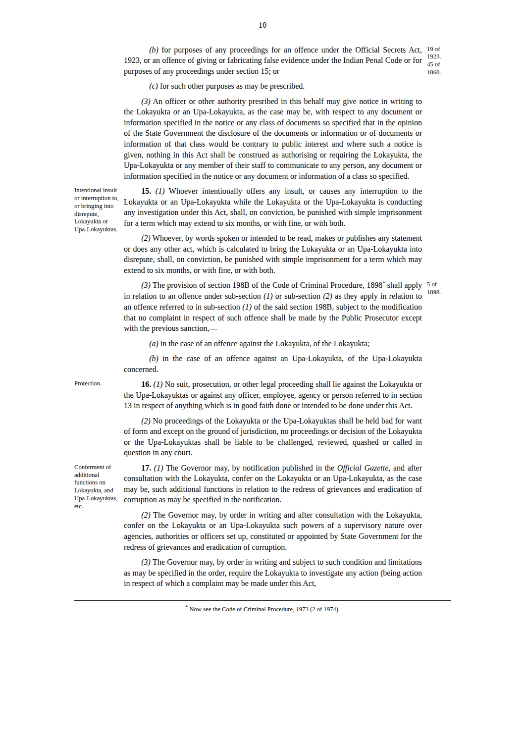10
(b) for purposes of any proceedings for an offence under the Official Secrets Act, 1923, or an offence of giving or fabricating false evidence under the Indian Penal Code or for purposes of any proceedings under section 15; or
19 of 1923.
45 of 1860.
(c) for such other purposes as may be prescribed.
(3) An officer or other authority presribed in this behalf may give notice in writing to the Lokayukta or an Upa-Lokayukta, as the case may be, with respect to any document or information specified in the notice or any class of documents so specified that in the opinion of the State Government the disclosure of the documents or information or of documents or information of that class would be contrary to public interest and where such a notice is given, nothing in this Act shall be construed as authorising or requiring the Lokayukta, the Upa-Lokayukta or any member of their staff to communicate to any person, any document or information specified in the notice or any document or information of a class so specified.
Intentional insult or interruption to, or bringing into disrepute, Lokayukta or Upa-Lokayuktas.
15. (1) Whoever intentionally offers any insult, or causes any interruption to the Lokayukta or an Upa-Lokayukta while the Lokayukta or the Upa-Lokayukta is conducting any investigation under this Act, shall, on conviction, be punished with simple imprisonment for a term which may extend to six months, or with fine, or with both.
(2) Whoever, by words spoken or intended to be read, makes or publishes any statement or does any other act, which is calculated to bring the Lokayukta or an Upa-Lokayukta into disrepute, shall, on conviction, be punished with simple imprisonment for a term which may extend to six months, or with fine, or with both.
(3) The provision of section 198B of the Code of Criminal Procedure, 1898* shall apply in relation to an offence under sub-section (1) or sub-section (2) as they apply in relation to an offence referred to in sub-section (1) of the said section 198B, subject to the modification that no complaint in respect of such offence shall be made by the Public Prosecutor except with the previous sanction,—
5 of 1898.
(a) in the case of an offence against the Lokayukta, of the Lokayukta;
(b) in the case of an offence against an Upa-Lokayukta, of the Upa-Lokayukta concerned.
Protection.
16. (1) No suit, prosecution, or other legal proceeding shall lie against the Lokayukta or the Upa-Lokayuktas or against any officer, employee, agency or person referred to in section 13 in respect of anything which is in good faith done or intended to be done under this Act.
(2) No proceedings of the Lokayukta or the Upa-Lokayuktas shall be held bad for want of form and except on the ground of jurisdiction, no proceedings or decision of the Lokayukta or the Upa-Lokayuktas shall be liable to be challenged, reviewed, quashed or called in question in any court.
Conferment of additional functions on Lokayukta, and Upa-Lokayuktas, etc.
17. (1) The Governor may, by notification published in the Official Gazette, and after consultation with the Lokayukta, confer on the Lokayukta or an Upa-Lokayukta, as the case may be, such additional functions in relation to the redress of grievances and eradication of corruption as may be specified in the notification.
(2) The Governor may, by order in writing and after consultation with the Lokayukta, confer on the Lokayukta or an Upa-Lokayukta such powers of a supervisory nature over agencies, authorities or officers set up, constituted or appointed by State Government for the redress of grievances and eradication of corruption.
(3) The Governor may, by order in writing and subject to such condition and limitations as may be specified in the order, require the Lokayukta to investigate any action (being action in respect of which a complaint may be made under this Act,
* Now see the Code of Criminal Procedure, 1973 (2 of 1974).